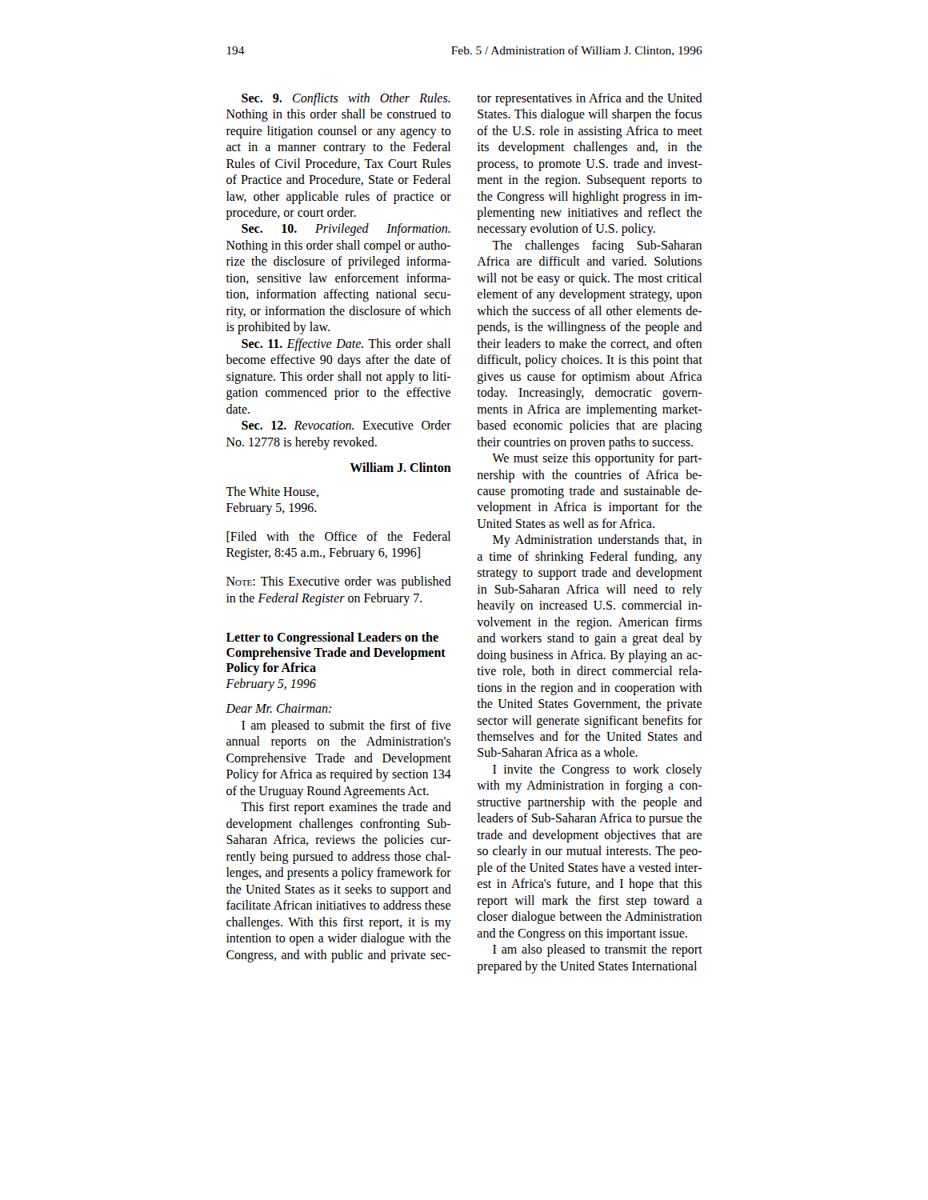194 Feb. 5 / Administration of William J. Clinton, 1996
Sec. 9. Conflicts with Other Rules. Nothing in this order shall be construed to require litigation counsel or any agency to act in a manner contrary to the Federal Rules of Civil Procedure, Tax Court Rules of Practice and Procedure, State or Federal law, other applicable rules of practice or procedure, or court order.
Sec. 10. Privileged Information. Nothing in this order shall compel or authorize the disclosure of privileged information, sensitive law enforcement information, information affecting national security, or information the disclosure of which is prohibited by law.
Sec. 11. Effective Date. This order shall become effective 90 days after the date of signature. This order shall not apply to litigation commenced prior to the effective date.
Sec. 12. Revocation. Executive Order No. 12778 is hereby revoked.
William J. Clinton
The White House,
February 5, 1996.
[Filed with the Office of the Federal Register, 8:45 a.m., February 6, 1996]
Note: This Executive order was published in the Federal Register on February 7.
Letter to Congressional Leaders on the Comprehensive Trade and Development Policy for Africa
February 5, 1996
Dear Mr. Chairman:
I am pleased to submit the first of five annual reports on the Administration's Comprehensive Trade and Development Policy for Africa as required by section 134 of the Uruguay Round Agreements Act.
This first report examines the trade and development challenges confronting Sub-Saharan Africa, reviews the policies currently being pursued to address those challenges, and presents a policy framework for the United States as it seeks to support and facilitate African initiatives to address these challenges. With this first report, it is my intention to open a wider dialogue with the Congress, and with public and private sector representatives in Africa and the United States. This dialogue will sharpen the focus of the U.S. role in assisting Africa to meet its development challenges and, in the process, to promote U.S. trade and investment in the region. Subsequent reports to the Congress will highlight progress in implementing new initiatives and reflect the necessary evolution of U.S. policy.
The challenges facing Sub-Saharan Africa are difficult and varied. Solutions will not be easy or quick. The most critical element of any development strategy, upon which the success of all other elements depends, is the willingness of the people and their leaders to make the correct, and often difficult, policy choices. It is this point that gives us cause for optimism about Africa today. Increasingly, democratic governments in Africa are implementing market-based economic policies that are placing their countries on proven paths to success.
We must seize this opportunity for partnership with the countries of Africa because promoting trade and sustainable development in Africa is important for the United States as well as for Africa.
My Administration understands that, in a time of shrinking Federal funding, any strategy to support trade and development in Sub-Saharan Africa will need to rely heavily on increased U.S. commercial involvement in the region. American firms and workers stand to gain a great deal by doing business in Africa. By playing an active role, both in direct commercial relations in the region and in cooperation with the United States Government, the private sector will generate significant benefits for themselves and for the United States and Sub-Saharan Africa as a whole.
I invite the Congress to work closely with my Administration in forging a constructive partnership with the people and leaders of Sub-Saharan Africa to pursue the trade and development objectives that are so clearly in our mutual interests. The people of the United States have a vested interest in Africa's future, and I hope that this report will mark the first step toward a closer dialogue between the Administration and the Congress on this important issue.
I am also pleased to transmit the report prepared by the United States International